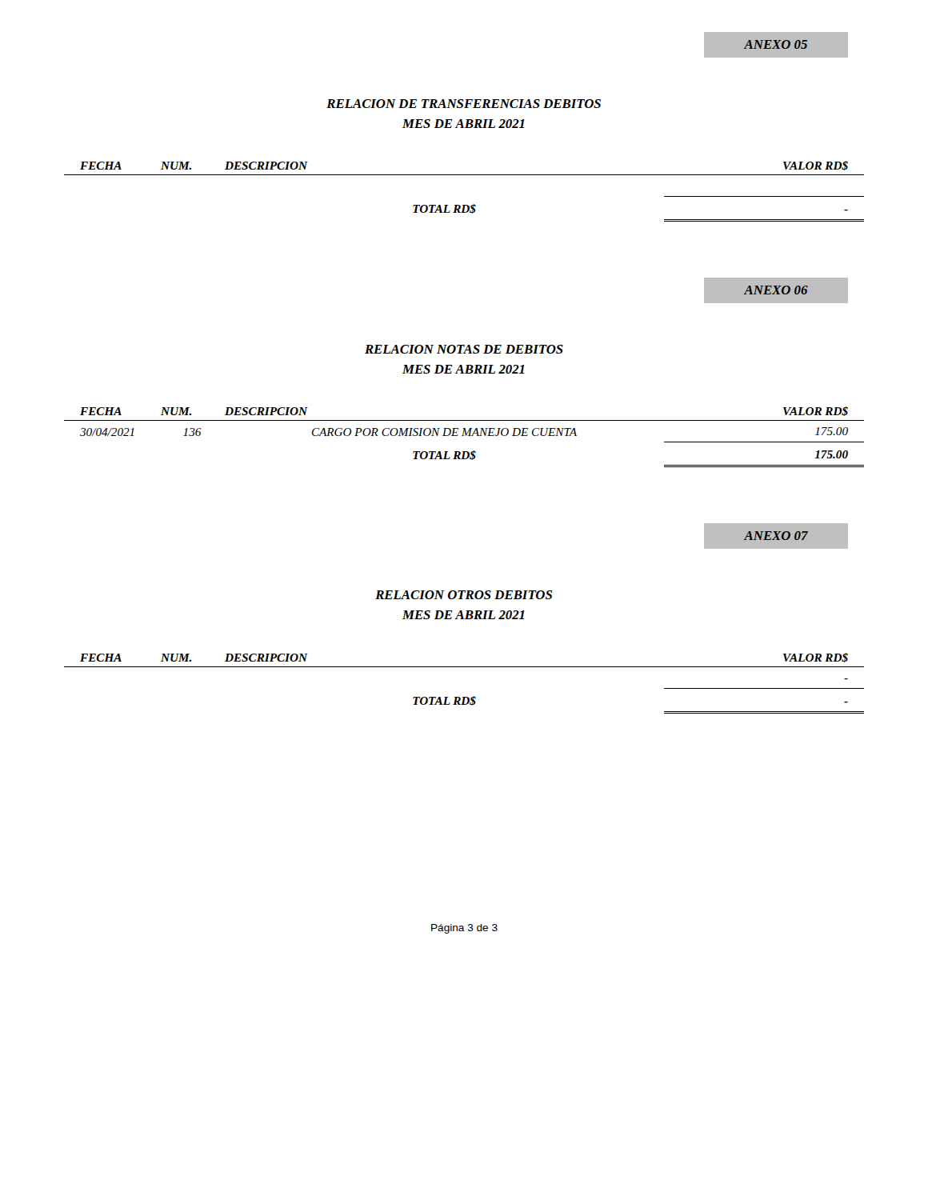ANEXO 05
RELACION DE TRANSFERENCIAS DEBITOS
MES DE ABRIL 2021
| FECHA | NUM. | DESCRIPCION | VALOR RD$ |
| --- | --- | --- | --- |
| | | TOTAL RD$ | - |
ANEXO 06
RELACION NOTAS DE DEBITOS
MES DE ABRIL 2021
| FECHA | NUM. | DESCRIPCION | VALOR RD$ |
| --- | --- | --- | --- |
| 30/04/2021 | 136 | CARGO POR COMISION DE MANEJO DE CUENTA | 175.00 |
| | | TOTAL RD$ | 175.00 |
ANEXO 07
RELACION OTROS DEBITOS
MES DE ABRIL 2021
| FECHA | NUM. | DESCRIPCION | VALOR RD$ |
| --- | --- | --- | --- |
| | | | - |
| | | TOTAL RD$ | - |
Página 3 de 3